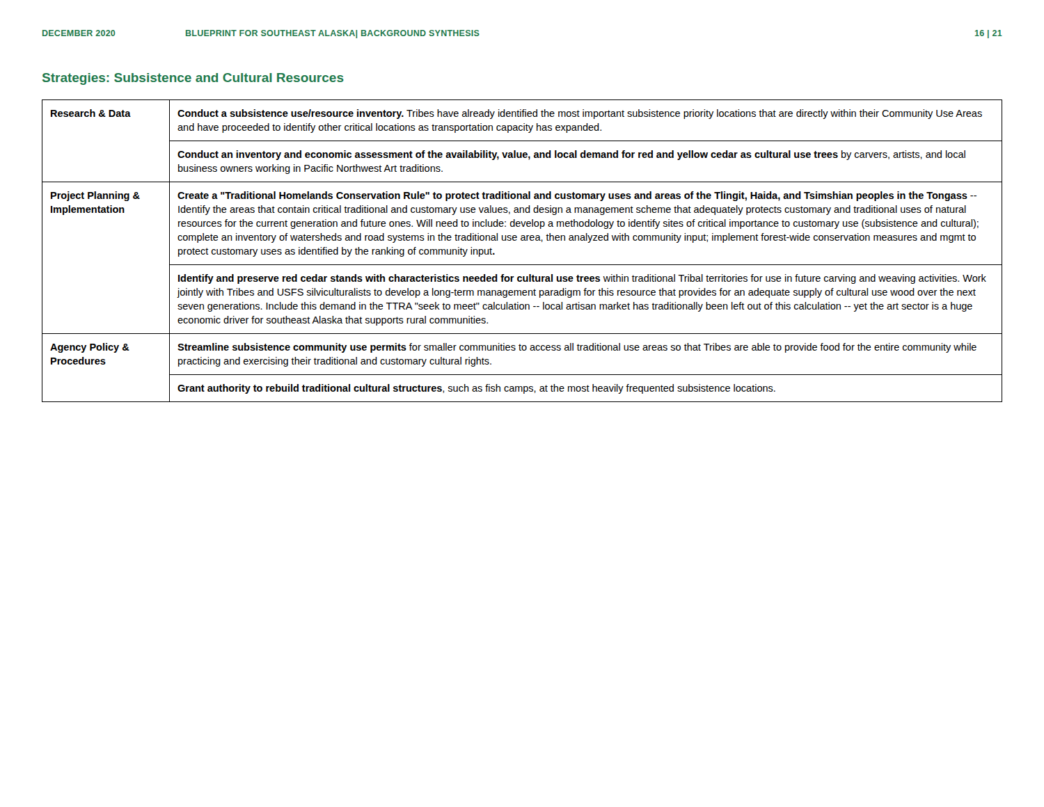DECEMBER 2020 BLUEPRINT FOR SOUTHEAST ALASKA| BACKGROUND SYNTHESIS 16 | 21
Strategies: Subsistence and Cultural Resources
| Research & Data | Conduct a subsistence use/resource inventory. Tribes have already identified the most important subsistence priority locations that are directly within their Community Use Areas and have proceeded to identify other critical locations as transportation capacity has expanded. |
| Conduct an inventory and economic assessment of the availability, value, and local demand for red and yellow cedar as cultural use trees by carvers, artists, and local business owners working in Pacific Northwest Art traditions. |
| Project Planning & Implementation | Create a "Traditional Homelands Conservation Rule" to protect traditional and customary uses and areas of the Tlingit, Haida, and Tsimshian peoples in the Tongass -- Identify the areas that contain critical traditional and customary use values, and design a management scheme that adequately protects customary and traditional uses of natural resources for the current generation and future ones. Will need to include: develop a methodology to identify sites of critical importance to customary use (subsistence and cultural); complete an inventory of watersheds and road systems in the traditional use area, then analyzed with community input; implement forest-wide conservation measures and mgmt to protect customary uses as identified by the ranking of community input . |
| Identify and preserve red cedar stands with characteristics needed for cultural use trees within traditional Tribal territories for use in future carving and weaving activities. Work jointly with Tribes and USFS silviculturalists to develop a long-term management paradigm for this resource that provides for an adequate supply of cultural use wood over the next seven generations. Include this demand in the TTRA "seek to meet" calculation -- local artisan market has traditionally been left out of this calculation -- yet the art sector is a huge economic driver for southeast Alaska that supports rural communities. |
| Agency Policy & Procedures | Streamline subsistence community use permits for smaller communities to access all traditional use areas so that Tribes are able to provide food for the entire community while practicing and exercising their traditional and customary cultural rights. |
| Grant authority to rebuild traditional cultural structures , such as fish camps, at the most heavily frequented subsistence locations. |